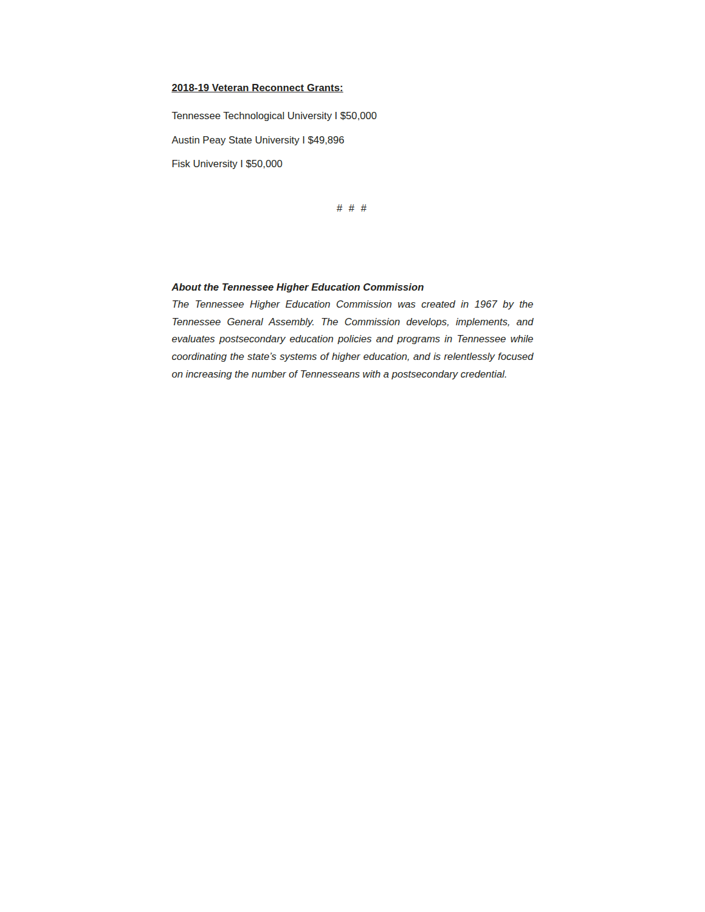2018-19 Veteran Reconnect Grants:
Tennessee Technological University I $50,000
Austin Peay State University I $49,896
Fisk University I $50,000
# # #
About the Tennessee Higher Education Commission
The Tennessee Higher Education Commission was created in 1967 by the Tennessee General Assembly. The Commission develops, implements, and evaluates postsecondary education policies and programs in Tennessee while coordinating the state’s systems of higher education, and is relentlessly focused on increasing the number of Tennesseans with a postsecondary credential.